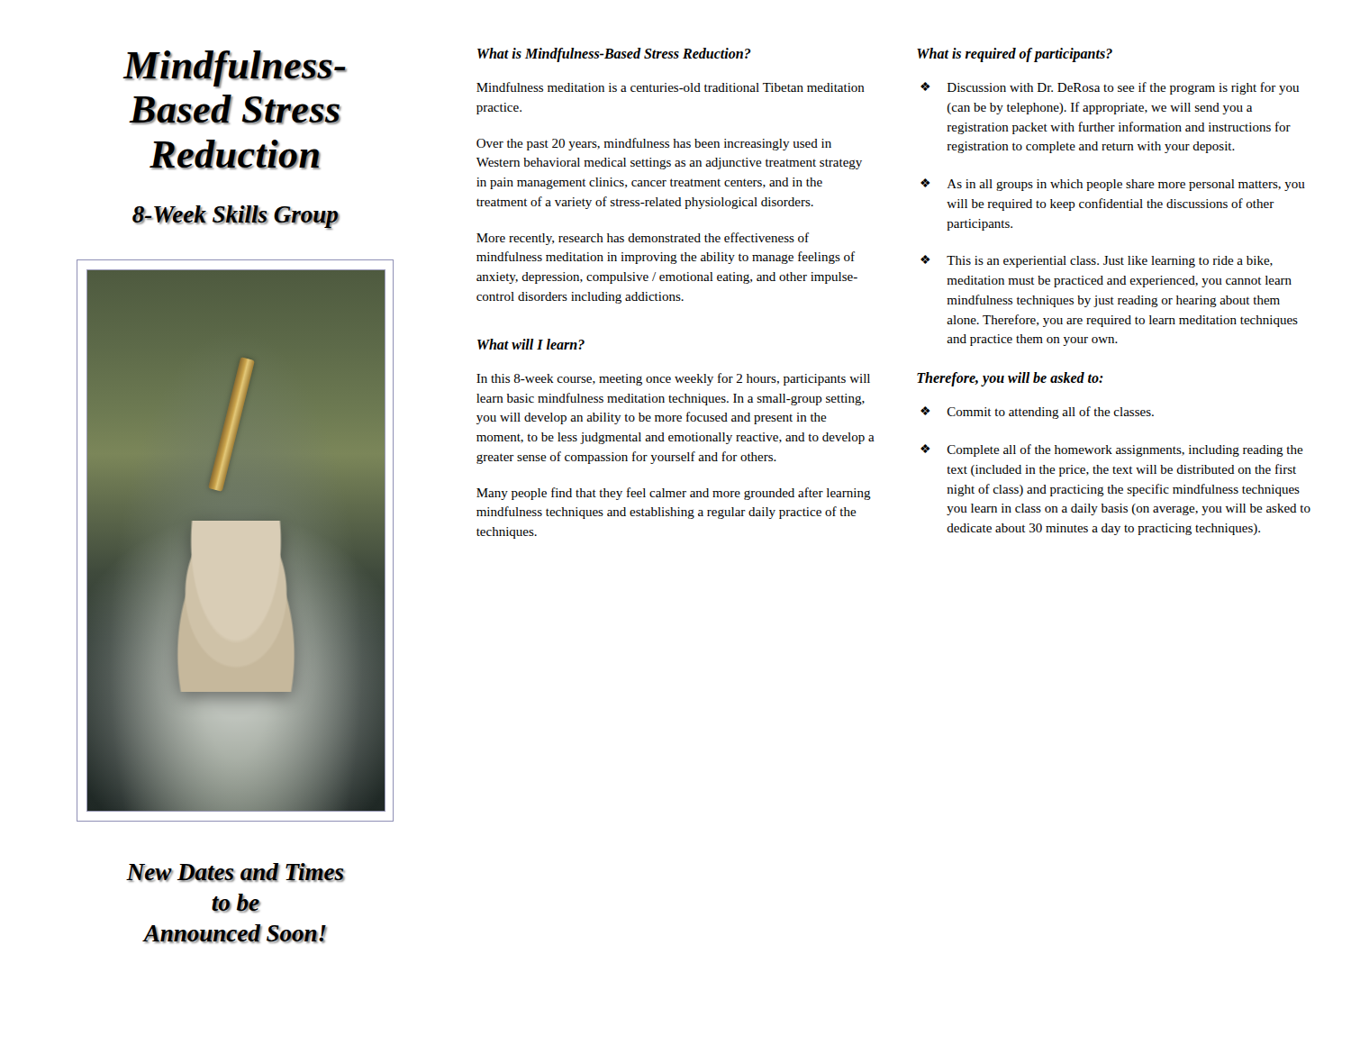Mindfulness-
Based Stress
Reduction
8-Week Skills Group
New Dates and Times
to be
Announced Soon!
What is Mindfulness-Based Stress Reduction?
Mindfulness meditation is a centuries-old traditional Tibetan meditation practice.
Over the past 20 years, mindfulness has been increasingly used in Western behavioral medical settings as an adjunctive treatment strategy in pain management clinics, cancer treatment centers, and in the treatment of a variety of stress-related physiological disorders.
More recently, research has demonstrated the effectiveness of mindfulness meditation in improving the ability to manage feelings of anxiety, depression, compulsive / emotional eating, and other impulse-control disorders including addictions.
What will I learn?
In this 8-week course, meeting once weekly for 2 hours, participants will learn basic mindfulness meditation techniques. In a small-group setting, you will develop an ability to be more focused and present in the moment, to be less judgmental and emotionally reactive, and to develop a greater sense of compassion for yourself and for others.
Many people find that they feel calmer and more grounded after learning mindfulness techniques and establishing a regular daily practice of the techniques.
What is required of participants?
Discussion with Dr. DeRosa to see if the program is right for you (can be by telephone). If appropriate, we will send you a registration packet with further information and instructions for registration to complete and return with your deposit.
As in all groups in which people share more personal matters, you will be required to keep confidential the discussions of other participants.
This is an experiential class. Just like learning to ride a bike, meditation must be practiced and experienced, you cannot learn mindfulness techniques by just reading or hearing about them alone. Therefore, you are required to learn meditation techniques and practice them on your own.
Therefore, you will be asked to:
Commit to attending all of the classes.
Complete all of the homework assignments, including reading the text (included in the price, the text will be distributed on the first night of class) and practicing the specific mindfulness techniques you learn in class on a daily basis (on average, you will be asked to dedicate about 30 minutes a day to practicing techniques).